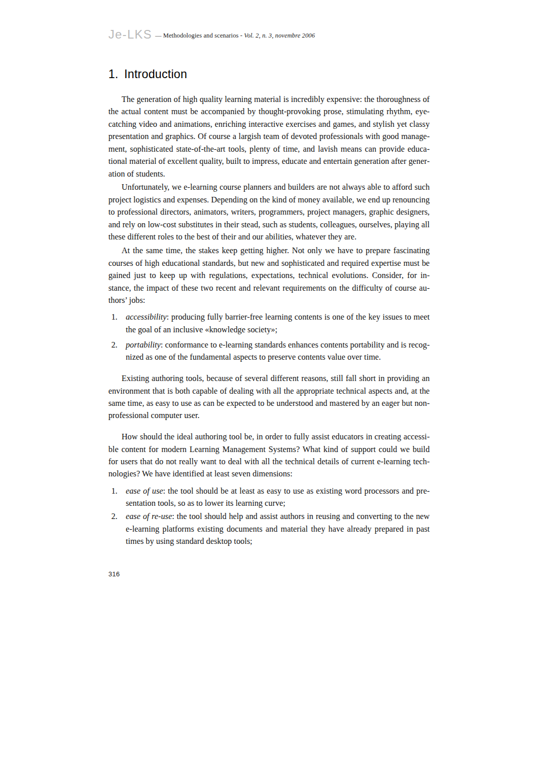Je-LKS— Methodologies and scenarios - Vol. 2, n. 3, novembre 2006
1. Introduction
The generation of high quality learning material is incredibly expensive: the thoroughness of the actual content must be accompanied by thought-provoking prose, stimulating rhythm, eye-catching video and animations, enriching interactive exercises and games, and stylish yet classy presentation and graphics. Of course a largish team of devoted professionals with good management, sophisticated state-of-the-art tools, plenty of time, and lavish means can provide educational material of excellent quality, built to impress, educate and entertain generation after generation of students.
Unfortunately, we e-learning course planners and builders are not always able to afford such project logistics and expenses. Depending on the kind of money available, we end up renouncing to professional directors, animators, writers, programmers, project managers, graphic designers, and rely on low-cost substitutes in their stead, such as students, colleagues, ourselves, playing all these different roles to the best of their and our abilities, whatever they are.
At the same time, the stakes keep getting higher. Not only we have to prepare fascinating courses of high educational standards, but new and sophisticated and required expertise must be gained just to keep up with regulations, expectations, technical evolutions. Consider, for instance, the impact of these two recent and relevant requirements on the difficulty of course authors’ jobs:
accessibility: producing fully barrier-free learning contents is one of the key issues to meet the goal of an inclusive «knowledge society»;
portability: conformance to e-learning standards enhances contents portability and is recognized as one of the fundamental aspects to preserve contents value over time.
Existing authoring tools, because of several different reasons, still fall short in providing an environment that is both capable of dealing with all the appropriate technical aspects and, at the same time, as easy to use as can be expected to be understood and mastered by an eager but non-professional computer user.
How should the ideal authoring tool be, in order to fully assist educators in creating accessible content for modern Learning Management Systems? What kind of support could we build for users that do not really want to deal with all the technical details of current e-learning technologies? We have identified at least seven dimensions:
ease of use: the tool should be at least as easy to use as existing word processors and presentation tools, so as to lower its learning curve;
ease of re-use: the tool should help and assist authors in reusing and converting to the new e-learning platforms existing documents and material they have already prepared in past times by using standard desktop tools;
316